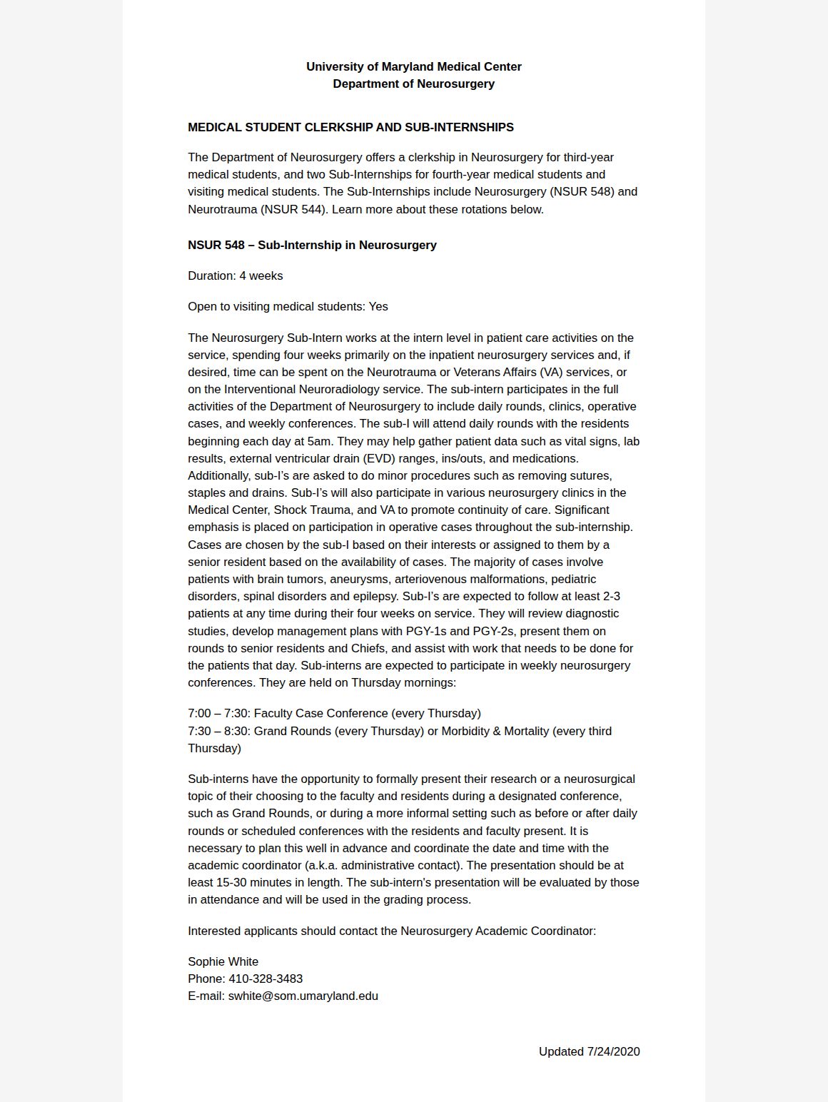University of Maryland Medical Center Department of Neurosurgery
MEDICAL STUDENT CLERKSHIP AND SUB-INTERNSHIPS
The Department of Neurosurgery offers a clerkship in Neurosurgery for third-year medical students, and two Sub-Internships for fourth-year medical students and visiting medical students. The Sub-Internships include Neurosurgery (NSUR 548) and Neurotrauma (NSUR 544). Learn more about these rotations below.
NSUR 548 – Sub-Internship in Neurosurgery
Duration: 4 weeks
Open to visiting medical students: Yes
The Neurosurgery Sub-Intern works at the intern level in patient care activities on the service, spending four weeks primarily on the inpatient neurosurgery services and, if desired, time can be spent on the Neurotrauma or Veterans Affairs (VA) services, or on the Interventional Neuroradiology service. The sub-intern participates in the full activities of the Department of Neurosurgery to include daily rounds, clinics, operative cases, and weekly conferences. The sub-I will attend daily rounds with the residents beginning each day at 5am. They may help gather patient data such as vital signs, lab results, external ventricular drain (EVD) ranges, ins/outs, and medications. Additionally, sub-I’s are asked to do minor procedures such as removing sutures, staples and drains. Sub-I’s will also participate in various neurosurgery clinics in the Medical Center, Shock Trauma, and VA to promote continuity of care. Significant emphasis is placed on participation in operative cases throughout the sub-internship. Cases are chosen by the sub-I based on their interests or assigned to them by a senior resident based on the availability of cases. The majority of cases involve patients with brain tumors, aneurysms, arteriovenous malformations, pediatric disorders, spinal disorders and epilepsy. Sub-I’s are expected to follow at least 2-3 patients at any time during their four weeks on service. They will review diagnostic studies, develop management plans with PGY-1s and PGY-2s, present them on rounds to senior residents and Chiefs, and assist with work that needs to be done for the patients that day. Sub-interns are expected to participate in weekly neurosurgery conferences. They are held on Thursday mornings:
7:00 – 7:30: Faculty Case Conference (every Thursday)
7:30 – 8:30: Grand Rounds (every Thursday) or Morbidity & Mortality (every third Thursday)
Sub-interns have the opportunity to formally present their research or a neurosurgical topic of their choosing to the faculty and residents during a designated conference, such as Grand Rounds, or during a more informal setting such as before or after daily rounds or scheduled conferences with the residents and faculty present. It is necessary to plan this well in advance and coordinate the date and time with the academic coordinator (a.k.a. administrative contact). The presentation should be at least 15-30 minutes in length. The sub-intern's presentation will be evaluated by those in attendance and will be used in the grading process.
Interested applicants should contact the Neurosurgery Academic Coordinator:
Sophie White
Phone: 410-328-3483
E-mail: swhite@som.umaryland.edu
Updated 7/24/2020